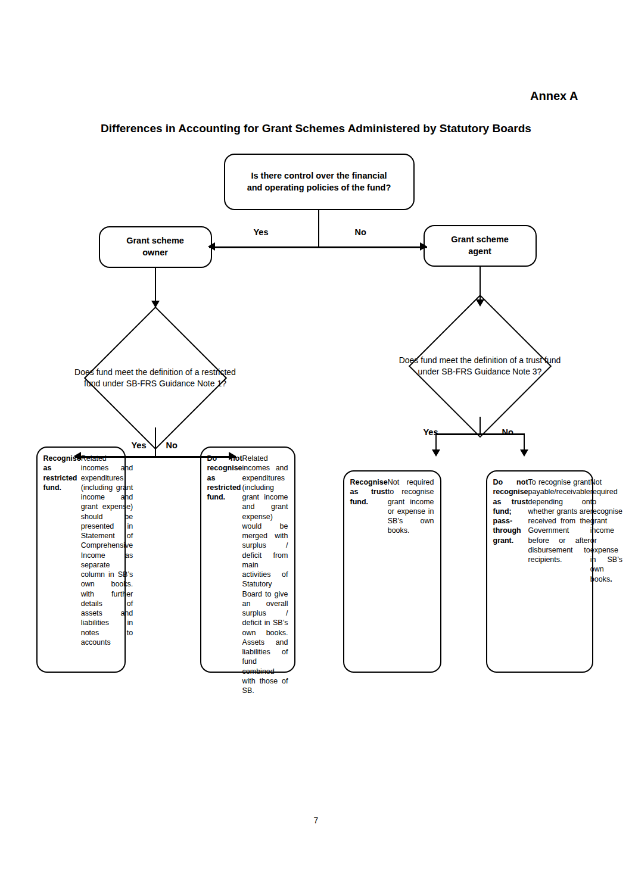Annex A
Differences in Accounting for Grant Schemes Administered by Statutory Boards
Is there control over the financial
and operating policies of the fund?
Yes
No
Grant scheme
owner
Grant scheme
agent
Does fund meet the definition of a restricted fund under SB-FRS Guidance Note 1?
Does fund meet the definition of a trust fund under SB-FRS Guidance Note 3?
Yes
No
Yes
No
Recognise as restricted fund.
Related incomes and expenditures (including grant income and grant expense) should be presented in Statement of Comprehensive Income as separate column in SB’s own books. with further details of assets and liabilities in notes to accounts
Do not recognise as restricted fund.
Related incomes and expenditures (including grant income and grant expense) would be merged with surplus / deficit from main activities of Statutory Board to give an overall surplus / deficit in SB’s own books. Assets and liabilities of fund combined with those of SB.
Recognise as trust fund.
Not required to recognise grant income or expense in SB’s own books.
Do not recognise as trust fund; pass-through grant.
To recognise grant payable/receivable depending on whether grants are received from the Government before or after disbursement to recipients.
Not required to recognise grant income or expense in SB’s own books.
7